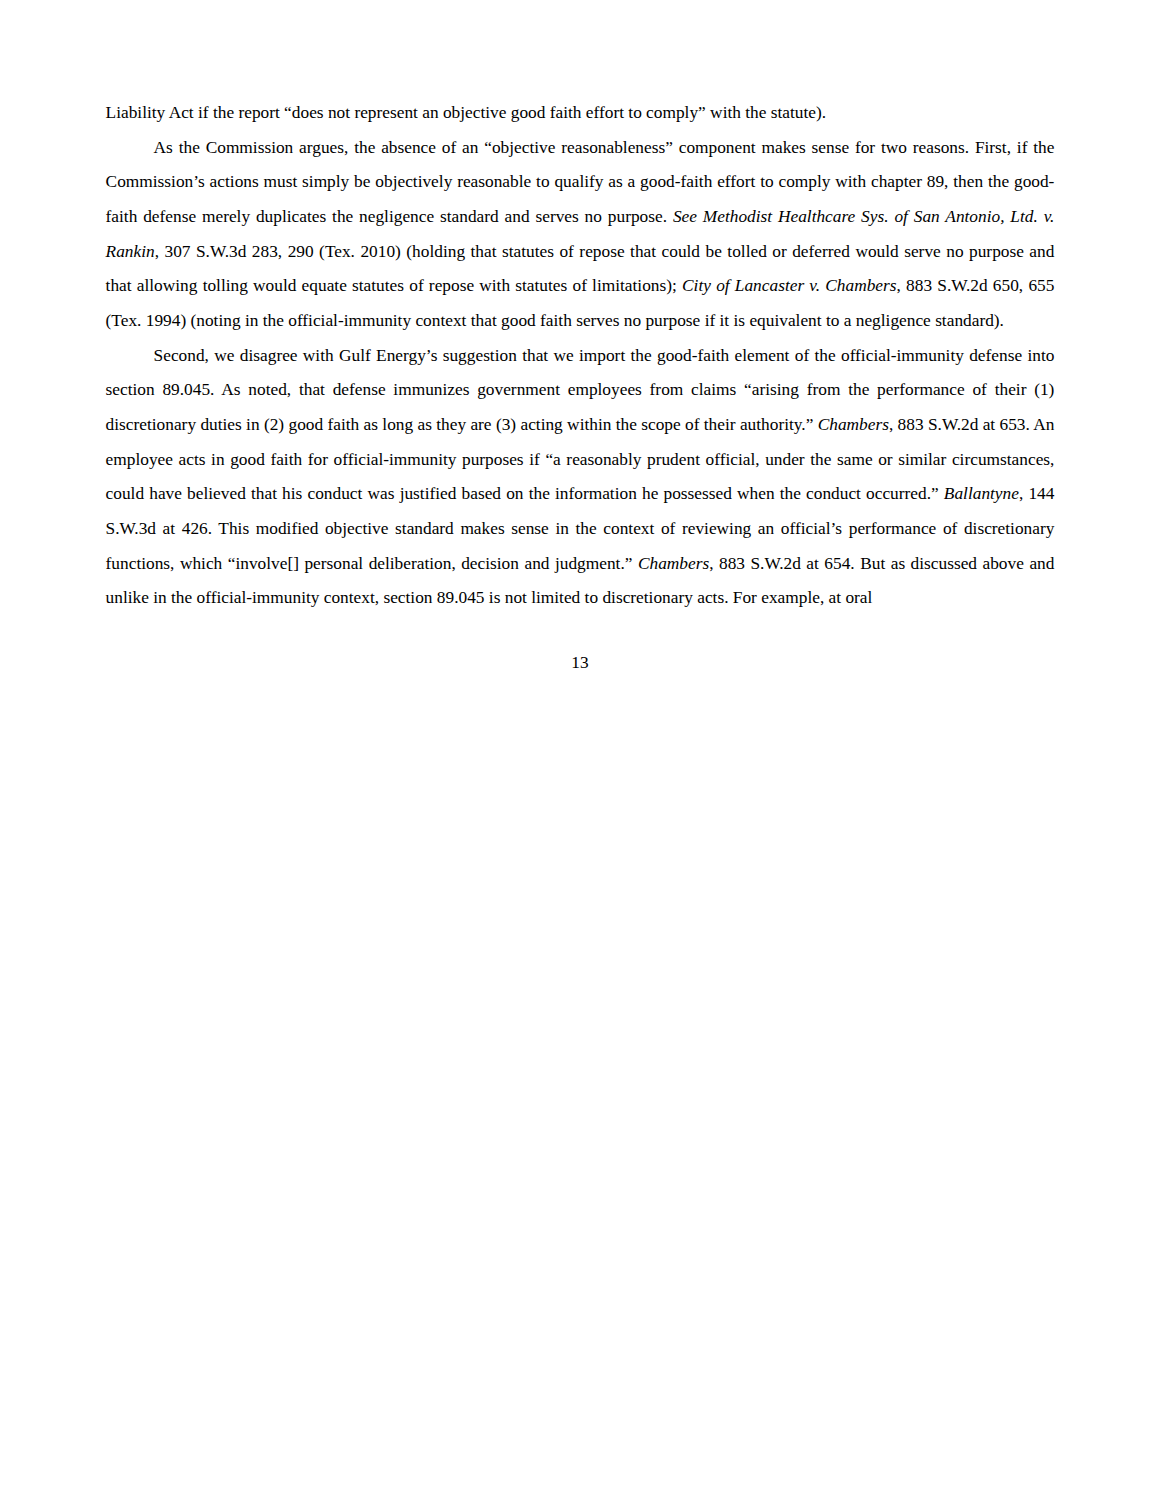Liability Act if the report “does not represent an objective good faith effort to comply” with the statute).
As the Commission argues, the absence of an “objective reasonableness” component makes sense for two reasons. First, if the Commission’s actions must simply be objectively reasonable to qualify as a good-faith effort to comply with chapter 89, then the good-faith defense merely duplicates the negligence standard and serves no purpose. See Methodist Healthcare Sys. of San Antonio, Ltd. v. Rankin, 307 S.W.3d 283, 290 (Tex. 2010) (holding that statutes of repose that could be tolled or deferred would serve no purpose and that allowing tolling would equate statutes of repose with statutes of limitations); City of Lancaster v. Chambers, 883 S.W.2d 650, 655 (Tex. 1994) (noting in the official-immunity context that good faith serves no purpose if it is equivalent to a negligence standard).
Second, we disagree with Gulf Energy’s suggestion that we import the good-faith element of the official-immunity defense into section 89.045. As noted, that defense immunizes government employees from claims “arising from the performance of their (1) discretionary duties in (2) good faith as long as they are (3) acting within the scope of their authority.” Chambers, 883 S.W.2d at 653. An employee acts in good faith for official-immunity purposes if “a reasonably prudent official, under the same or similar circumstances, could have believed that his conduct was justified based on the information he possessed when the conduct occurred.” Ballantyne, 144 S.W.3d at 426. This modified objective standard makes sense in the context of reviewing an official’s performance of discretionary functions, which “involve[] personal deliberation, decision and judgment.” Chambers, 883 S.W.2d at 654. But as discussed above and unlike in the official-immunity context, section 89.045 is not limited to discretionary acts. For example, at oral
13